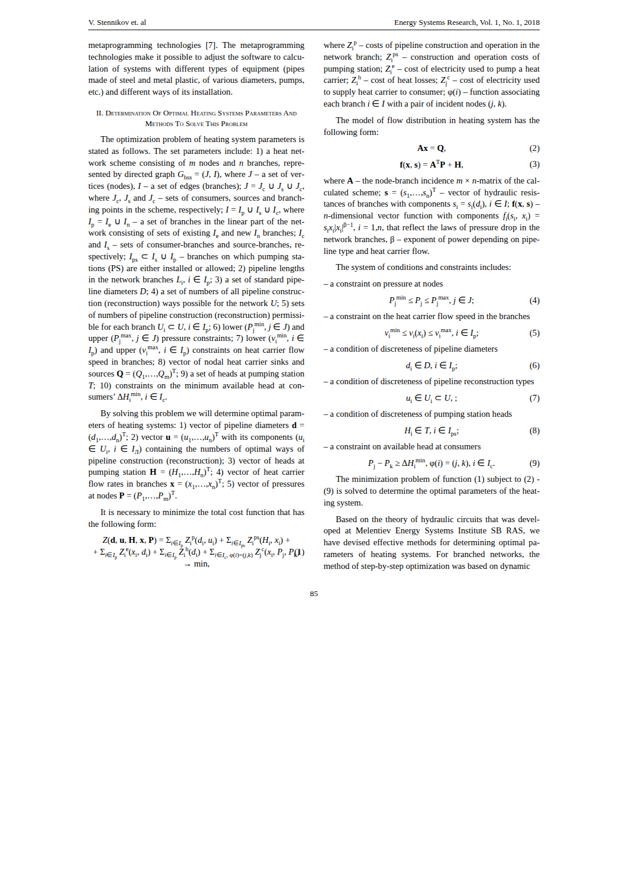V. Stennikov et. al Energy Systems Research, Vol. 1, No. 1, 2018
metaprogramming technologies [7]. The metaprogramming technologies make it possible to adjust the software to calculation of systems with different types of equipment (pipes made of steel and metal plastic, of various diameters, pumps, etc.) and different ways of its installation.
II. Determination Of Optimal Heating Systems Parameters And Methods To Solve This Problem
The optimization problem of heating system parameters is stated as follows. The set parameters include: 1) a heat network scheme consisting of m nodes and n branches, represented by directed graph Ghss = (J, I), where J – a set of vertices (nodes), I – a set of edges (branches); J = Jc ∪ Js ∪ Jc, where Jc, Js and Jc – sets of consumers, sources and branching points in the scheme, respectively; I = Ip ∪ Is ∪ Ic, where Ip = Ie ∪ In – a set of branches in the linear part of the network consisting of sets of existing Ie and new In branches; Ic and Is – sets of consumer-branches and source-branches, respectively; Ips ⊂ Is ∪ Ip – branches on which pumping stations (PS) are either installed or allowed; 2) pipeline lengths in the network branches Li, i ∈ Ip; 3) a set of standard pipeline diameters D; 4) a set of numbers of all pipeline construction (reconstruction) ways possible for the network U; 5) sets of numbers of pipeline construction (reconstruction) permissible for each branch Ui ⊂ U, i ∈ Ip; 6) lower (Pjmin, j ∈ J) and upper (Pjmax, j ∈ J) pressure constraints; 7) lower (vimin, i ∈ Ip) and upper (vimax, i ∈ Ip) constraints on heat carrier flow speed in branches; 8) vector of nodal heat carrier sinks and sources Q = (Q1,…,Qm)T; 9) a set of heads at pumping station T; 10) constraints on the minimum available head at consumers’ ΔHimin, i ∈ Ic.
By solving this problem we will determine optimal parameters of heating systems: 1) vector of pipeline diameters d = (d1,…,dn)T; 2) vector u = (u1,…,un)T with its components (ui ∈ Ui, i ∈ IЛ) containing the numbers of optimal ways of pipeline construction (reconstruction); 3) vector of heads at pumping station H = (H1,…,Hn)T; 4) vector of heat carrier flow rates in branches x = (x1,…,xn)T; 5) vector of pressures at nodes P = (P1,…,Pm)T.
It is necessary to minimize the total cost function that has the following form:
Z(d, u, H, x, P) = Σi∈Ip Zip(di, ui) + Σi∈Ips Zips(Hi, xi) + + Σi∈Ip Zie(xi, di) + Σi∈Ip Zih(di) + Σi∈Ic, φ(i)=(j,k) Zjc(xi, Pj, Pk) → min, (1)
where Zip – costs of pipeline construction and operation in the network branch; Zips – construction and operation costs of pumping station; Zie – cost of electricity used to pump a heat carrier; Zih – cost of heat losses; Zjc – cost of electricity used to supply heat carrier to consumer; φ(i) – function associating each branch i ∈ I with a pair of incident nodes (j, k).
The model of flow distribution in heating system has the following form:
Ax = Q, (2)
f(x, s) = ATP + H, (3)
where A – the node-branch incidence m × n-matrix of the calculated scheme; s = (s1,…,sn)T – vector of hydraulic resistances of branches with components si = si(di), i ∈ I; f(x, s) – n-dimensional vector function with components fi(si, xi) = sixi|xi|β−1, i = 1,n, that reflect the laws of pressure drop in the network branches, β – exponent of power depending on pipeline type and heat carrier flow.
The system of conditions and constraints includes:
– a constraint on pressure at nodes
Pjmin ≤ Pj ≤ Pjmax, j ∈ J; (4)
– a constraint on the heat carrier flow speed in the branches
vimin ≤ vi(xi) ≤ vimax, i ∈ Ip; (5)
– a condition of discreteness of pipeline diameters
di ∈ D, i ∈ Ip; (6)
– a condition of discreteness of pipeline reconstruction types
ui ∈ Ui ⊂ U, ; (7)
– a condition of discreteness of pumping station heads
Hi ∈ T, i ∈ Ips; (8)
– a constraint on available head at consumers
Pj − Pk ≥ ΔHimin, φ(i) = (j, k), i ∈ Ic. (9)
The minimization problem of function (1) subject to (2) - (9) is solved to determine the optimal parameters of the heating system.
Based on the theory of hydraulic circuits that was developed at Melentiev Energy Systems Institute SB RAS, we have devised effective methods for determining optimal parameters of heating systems. For branched networks, the method of step-by-step optimization was based on dynamic
85